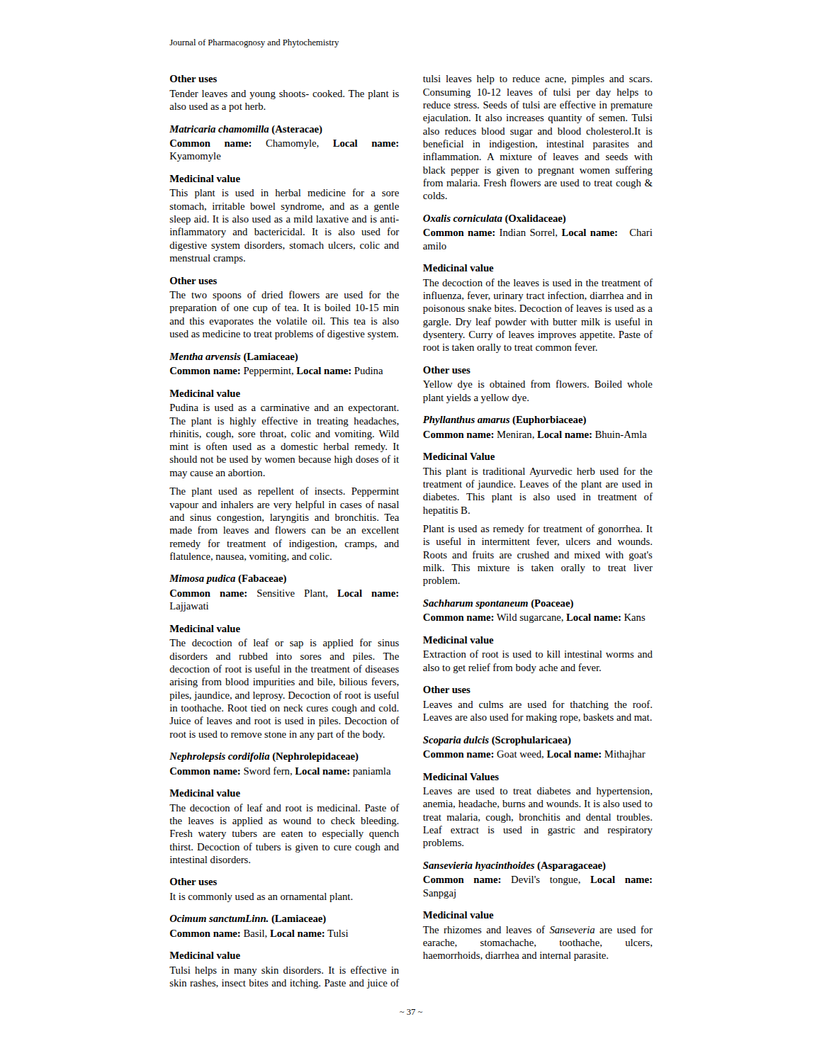Journal of Pharmacognosy and Phytochemistry
Other uses
Tender leaves and young shoots- cooked. The plant is also used as a pot herb.
Matricaria chamomilla (Asteracae)
Common name: Chamomyle, Local name: Kyamomyle
Medicinal value
This plant is used in herbal medicine for a sore stomach, irritable bowel syndrome, and as a gentle sleep aid. It is also used as a mild laxative and is anti-inflammatory and bactericidal. It is also used for digestive system disorders, stomach ulcers, colic and menstrual cramps.
Other uses
The two spoons of dried flowers are used for the preparation of one cup of tea. It is boiled 10-15 min and this evaporates the volatile oil. This tea is also used as medicine to treat problems of digestive system.
Mentha arvensis (Lamiaceae)
Common name: Peppermint, Local name: Pudina
Medicinal value
Pudina is used as a carminative and an expectorant. The plant is highly effective in treating headaches, rhinitis, cough, sore throat, colic and vomiting. Wild mint is often used as a domestic herbal remedy. It should not be used by women because high doses of it may cause an abortion.
The plant used as repellent of insects. Peppermint vapour and inhalers are very helpful in cases of nasal and sinus congestion, laryngitis and bronchitis. Tea made from leaves and flowers can be an excellent remedy for treatment of indigestion, cramps, and flatulence, nausea, vomiting, and colic.
Mimosa pudica (Fabaceae)
Common name: Sensitive Plant, Local name: Lajjawati
Medicinal value
The decoction of leaf or sap is applied for sinus disorders and rubbed into sores and piles. The decoction of root is useful in the treatment of diseases arising from blood impurities and bile, bilious fevers, piles, jaundice, and leprosy. Decoction of root is useful in toothache. Root tied on neck cures cough and cold. Juice of leaves and root is used in piles. Decoction of root is used to remove stone in any part of the body.
Nephrolepsis cordifolia (Nephrolepidaceae)
Common name: Sword fern, Local name: paniamla
Medicinal value
The decoction of leaf and root is medicinal. Paste of the leaves is applied as wound to check bleeding. Fresh watery tubers are eaten to especially quench thirst. Decoction of tubers is given to cure cough and intestinal disorders.
Other uses
It is commonly used as an ornamental plant.
Ocimum sanctumLinn. (Lamiaceae)
Common name: Basil, Local name: Tulsi
Medicinal value
Tulsi helps in many skin disorders. It is effective in skin rashes, insect bites and itching. Paste and juice of tulsi leaves help to reduce acne, pimples and scars. Consuming 10-12 leaves of tulsi per day helps to reduce stress. Seeds of tulsi are effective in premature ejaculation. It also increases quantity of semen. Tulsi also reduces blood sugar and blood cholesterol.It is beneficial in indigestion, intestinal parasites and inflammation. A mixture of leaves and seeds with black pepper is given to pregnant women suffering from malaria. Fresh flowers are used to treat cough & colds.
Oxalis corniculata (Oxalidaceae)
Common name: Indian Sorrel, Local name: Chari amilo
Medicinal value
The decoction of the leaves is used in the treatment of influenza, fever, urinary tract infection, diarrhea and in poisonous snake bites. Decoction of leaves is used as a gargle. Dry leaf powder with butter milk is useful in dysentery. Curry of leaves improves appetite. Paste of root is taken orally to treat common fever.
Other uses
Yellow dye is obtained from flowers. Boiled whole plant yields a yellow dye.
Phyllanthus amarus (Euphorbiaceae)
Common name: Meniran, Local name: Bhuin-Amla
Medicinal Value
This plant is traditional Ayurvedic herb used for the treatment of jaundice. Leaves of the plant are used in diabetes. This plant is also used in treatment of hepatitis B.
Plant is used as remedy for treatment of gonorrhea. It is useful in intermittent fever, ulcers and wounds. Roots and fruits are crushed and mixed with goat's milk. This mixture is taken orally to treat liver problem.
Sachharum spontaneum (Poaceae)
Common name: Wild sugarcane, Local name: Kans
Medicinal value
Extraction of root is used to kill intestinal worms and also to get relief from body ache and fever.
Other uses
Leaves and culms are used for thatching the roof. Leaves are also used for making rope, baskets and mat.
Scoparia dulcis (Scrophularicaea)
Common name: Goat weed, Local name: Mithajhar
Medicinal Values
Leaves are used to treat diabetes and hypertension, anemia, headache, burns and wounds. It is also used to treat malaria, cough, bronchitis and dental troubles. Leaf extract is used in gastric and respiratory problems.
Sansevieria hyacinthoides (Asparagaceae)
Common name: Devil's tongue, Local name: Sanpgaj
Medicinal value
The rhizomes and leaves of Sanseveria are used for earache, stomachache, toothache, ulcers, haemorrhoids, diarrhea and internal parasite.
~ 37 ~